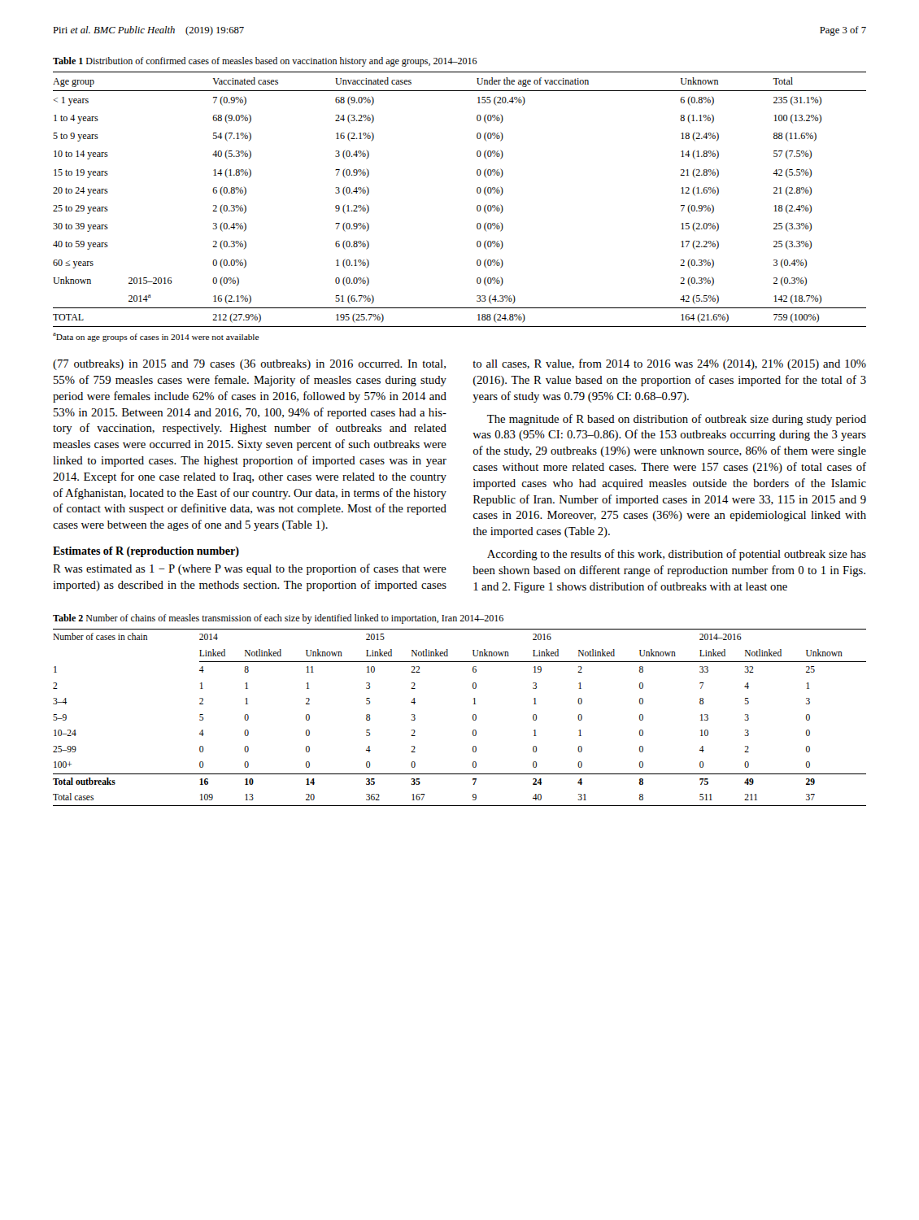Piri et al. BMC Public Health (2019) 19:687
Page 3 of 7
Table 1 Distribution of confirmed cases of measles based on vaccination history and age groups, 2014–2016
| Age group | Vaccinated cases | Unvaccinated cases | Under the age of vaccination | Unknown | Total |
| --- | --- | --- | --- | --- | --- |
| < 1 years | 7 (0.9%) | 68 (9.0%) | 155 (20.4%) | 6 (0.8%) | 235 (31.1%) |
| 1 to 4 years | 68 (9.0%) | 24 (3.2%) | 0 (0%) | 8 (1.1%) | 100 (13.2%) |
| 5 to 9 years | 54 (7.1%) | 16 (2.1%) | 0 (0%) | 18 (2.4%) | 88 (11.6%) |
| 10 to 14 years | 40 (5.3%) | 3 (0.4%) | 0 (0%) | 14 (1.8%) | 57 (7.5%) |
| 15 to 19 years | 14 (1.8%) | 7 (0.9%) | 0 (0%) | 21 (2.8%) | 42 (5.5%) |
| 20 to 24 years | 6 (0.8%) | 3 (0.4%) | 0 (0%) | 12 (1.6%) | 21 (2.8%) |
| 25 to 29 years | 2 (0.3%) | 9 (1.2%) | 0 (0%) | 7 (0.9%) | 18 (2.4%) |
| 30 to 39 years | 3 (0.4%) | 7 (0.9%) | 0 (0%) | 15 (2.0%) | 25 (3.3%) |
| 40 to 59 years | 2 (0.3%) | 6 (0.8%) | 0 (0%) | 17 (2.2%) | 25 (3.3%) |
| 60 ≤ years | 0 (0.0%) | 1 (0.1%) | 0 (0%) | 2 (0.3%) | 3 (0.4%) |
| Unknown | 2015–2016 | 0 (0%) | 0 (0.0%) | 0 (0%) | 2 (0.3%) | 2 (0.3%) |
| | 2014 a | 16 (2.1%) | 51 (6.7%) | 33 (4.3%) | 42 (5.5%) | 142 (18.7%) |
| TOTAL | 212 (27.9%) | 195 (25.7%) | 188 (24.8%) | 164 (21.6%) | 759 (100%) |
aData on age groups of cases in 2014 were not available
(77 outbreaks) in 2015 and 79 cases (36 outbreaks) in 2016 occurred. In total, 55% of 759 measles cases were female. Majority of measles cases during study period were females include 62% of cases in 2016, followed by 57% in 2014 and 53% in 2015. Between 2014 and 2016, 70, 100, 94% of reported cases had a history of vaccination, respectively. Highest number of outbreaks and related measles cases were occurred in 2015. Sixty seven percent of such outbreaks were linked to imported cases. The highest proportion of imported cases was in year 2014. Except for one case related to Iraq, other cases were related to the country of Afghanistan, located to the East of our country. Our data, in terms of the history of contact with suspect or definitive data, was not complete. Most of the reported cases were between the ages of one and 5 years (Table 1).
Estimates of R (reproduction number)
R was estimated as 1 − P (where P was equal to the proportion of cases that were imported) as described in the methods section. The proportion of imported cases to all cases, R value, from 2014 to 2016 was 24% (2014), 21% (2015) and 10% (2016). The R value based on the proportion of cases imported for the total of 3 years of study was 0.79 (95% CI: 0.68–0.97).
The magnitude of R based on distribution of outbreak size during study period was 0.83 (95% CI: 0.73–0.86). Of the 153 outbreaks occurring during the 3 years of the study, 29 outbreaks (19%) were unknown source, 86% of them were single cases without more related cases. There were 157 cases (21%) of total cases of imported cases who had acquired measles outside the borders of the Islamic Republic of Iran. Number of imported cases in 2014 were 33, 115 in 2015 and 9 cases in 2016. Moreover, 275 cases (36%) were an epidemiological linked with the imported cases (Table 2).
According to the results of this work, distribution of potential outbreak size has been shown based on different range of reproduction number from 0 to 1 in Figs. 1 and 2. Figure 1 shows distribution of outbreaks with at least one
Table 2 Number of chains of measles transmission of each size by identified linked to importation, Iran 2014–2016
| Number of cases in chain | 2014 | 2015 | 2016 | 2014–2016 |
| --- | --- | --- | --- | --- |
| Linked | Notlinked | Unknown | Linked | Notlinked | Unknown | Linked | Notlinked | Unknown | Linked | Notlinked | Unknown |
| 1 | 4 | 8 | 11 | 10 | 22 | 6 | 19 | 2 | 8 | 33 | 32 | 25 |
| 2 | 1 | 1 | 1 | 3 | 2 | 0 | 3 | 1 | 0 | 7 | 4 | 1 |
| 3–4 | 2 | 1 | 2 | 5 | 4 | 1 | 1 | 0 | 0 | 8 | 5 | 3 |
| 5–9 | 5 | 0 | 0 | 8 | 3 | 0 | 0 | 0 | 0 | 13 | 3 | 0 |
| 10–24 | 4 | 0 | 0 | 5 | 2 | 0 | 1 | 1 | 0 | 10 | 3 | 0 |
| 25–99 | 0 | 0 | 0 | 4 | 2 | 0 | 0 | 0 | 0 | 4 | 2 | 0 |
| 100+ | 0 | 0 | 0 | 0 | 0 | 0 | 0 | 0 | 0 | 0 | 0 | 0 |
| Total outbreaks | 16 | 10 | 14 | 35 | 35 | 7 | 24 | 4 | 8 | 75 | 49 | 29 |
| Total cases | 109 | 13 | 20 | 362 | 167 | 9 | 40 | 31 | 8 | 511 | 211 | 37 |